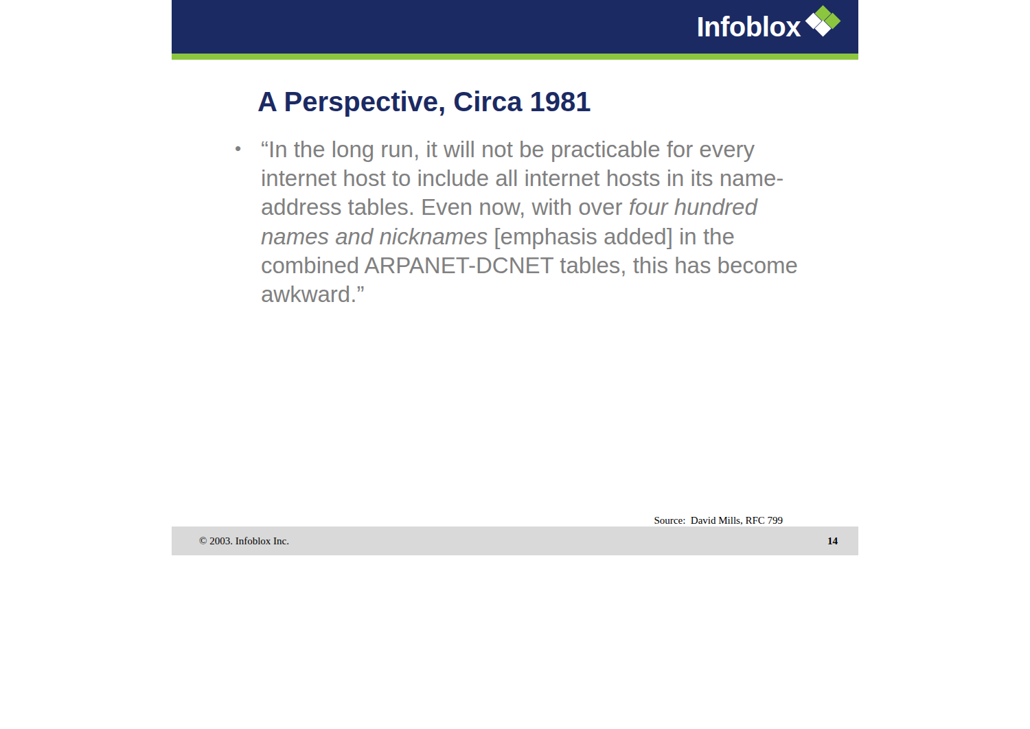Infoblox
A Perspective, Circa 1981
“In the long run, it will not be practicable for every internet host to include all internet hosts in its name-address tables. Even now, with over four hundred names and nicknames [emphasis added] in the combined ARPANET-DCNET tables, this has become awkward.”
Source: David Mills, RFC 799
© 2003. Infoblox Inc. 14